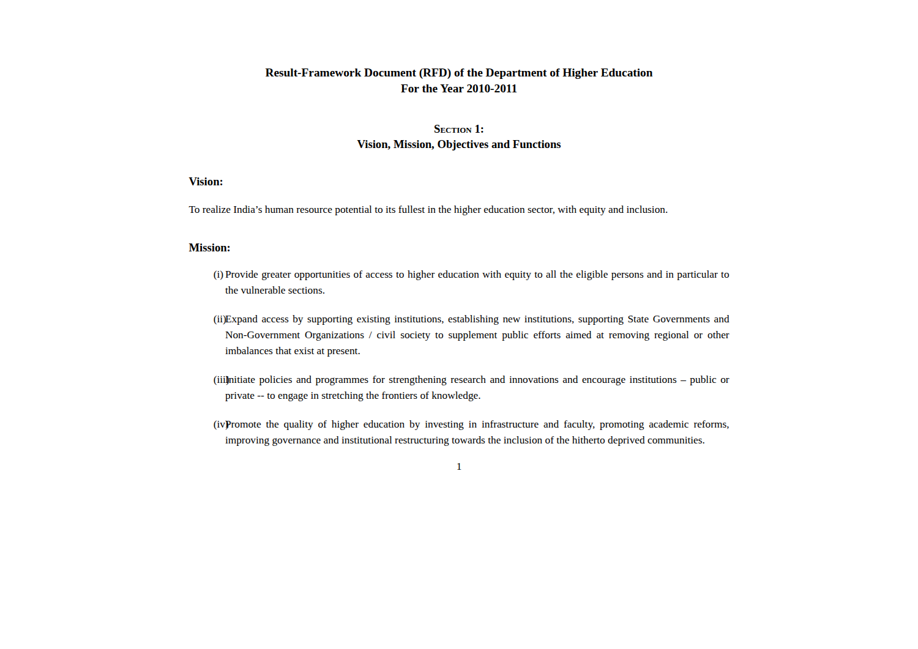Result-Framework Document (RFD) of the Department of Higher Education
For the Year 2010-2011
Section 1:
Vision, Mission, Objectives and Functions
Vision:
To realize India’s human resource potential to its fullest in the higher education sector, with equity and inclusion.
Mission:
(i) Provide greater opportunities of access to higher education with equity to all the eligible persons and in particular to the vulnerable sections.
(ii) Expand access by supporting existing institutions, establishing new institutions, supporting State Governments and Non-Government Organizations / civil society to supplement public efforts aimed at removing regional or other imbalances that exist at present.
(iii) Initiate policies and programmes for strengthening research and innovations and encourage institutions – public or private -- to engage in stretching the frontiers of knowledge.
(iv) Promote the quality of higher education by investing in infrastructure and faculty, promoting academic reforms, improving governance and institutional restructuring towards the inclusion of the hitherto deprived communities.
1